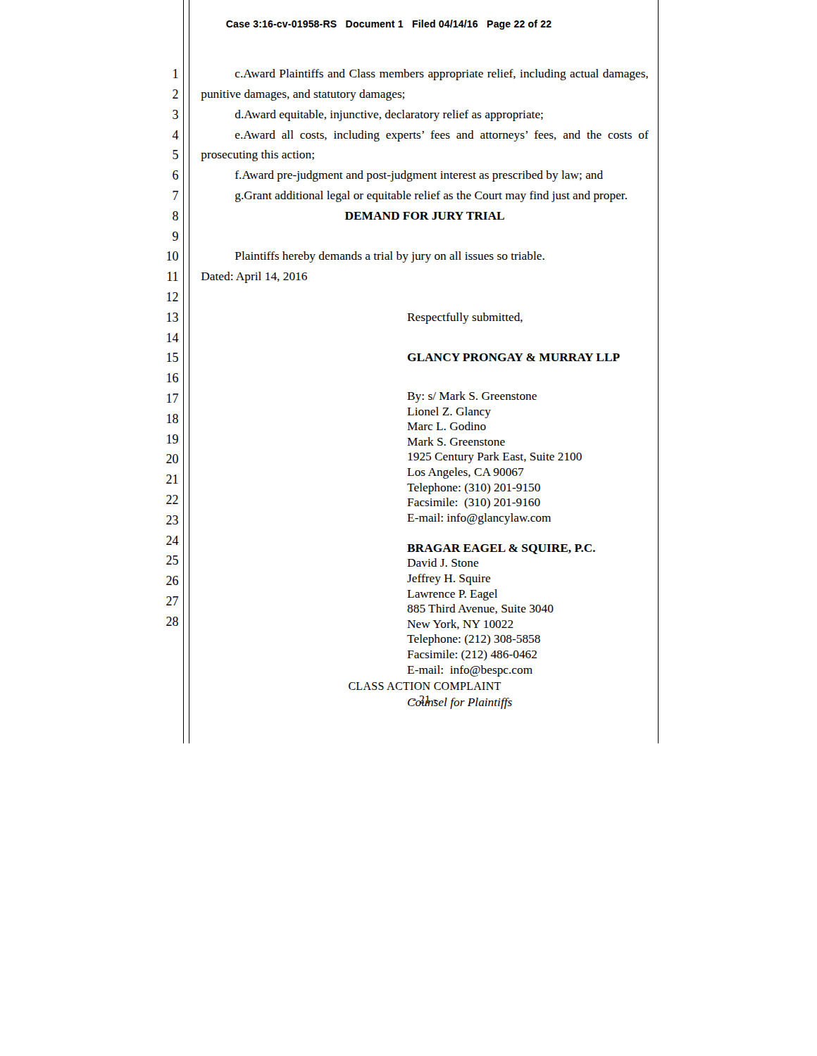Case 3:16-cv-01958-RS Document 1 Filed 04/14/16 Page 22 of 22
1
2
3
4
5
6
7
8
9
10
11
12
13
14
15
16
17
18
19
20
21
22
23
24
25
26
27
28
c. Award Plaintiffs and Class members appropriate relief, including actual damages, punitive damages, and statutory damages;
d. Award equitable, injunctive, declaratory relief as appropriate;
e. Award all costs, including experts’ fees and attorneys’ fees, and the costs of prosecuting this action;
f. Award pre-judgment and post-judgment interest as prescribed by law; and
g. Grant additional legal or equitable relief as the Court may find just and proper.
DEMAND FOR JURY TRIAL
Plaintiffs hereby demands a trial by jury on all issues so triable.
Dated: April 14, 2016
Respectfully submitted,
GLANCY PRONGAY & MURRAY LLP
By: s/ Mark S. Greenstone
Lionel Z. Glancy
Marc L. Godino
Mark S. Greenstone
1925 Century Park East, Suite 2100
Los Angeles, CA 90067
Telephone: (310) 201-9150
Facsimile: (310) 201-9160
E-mail: info@glancylaw.com
BRAGAR EAGEL & SQUIRE, P.C.
David J. Stone
Jeffrey H. Squire
Lawrence P. Eagel
885 Third Avenue, Suite 3040
New York, NY 10022
Telephone: (212) 308-5858
Facsimile: (212) 486-0462
E-mail: info@bespc.com
Counsel for Plaintiffs
CLASS ACTION COMPLAINT
- 21 -